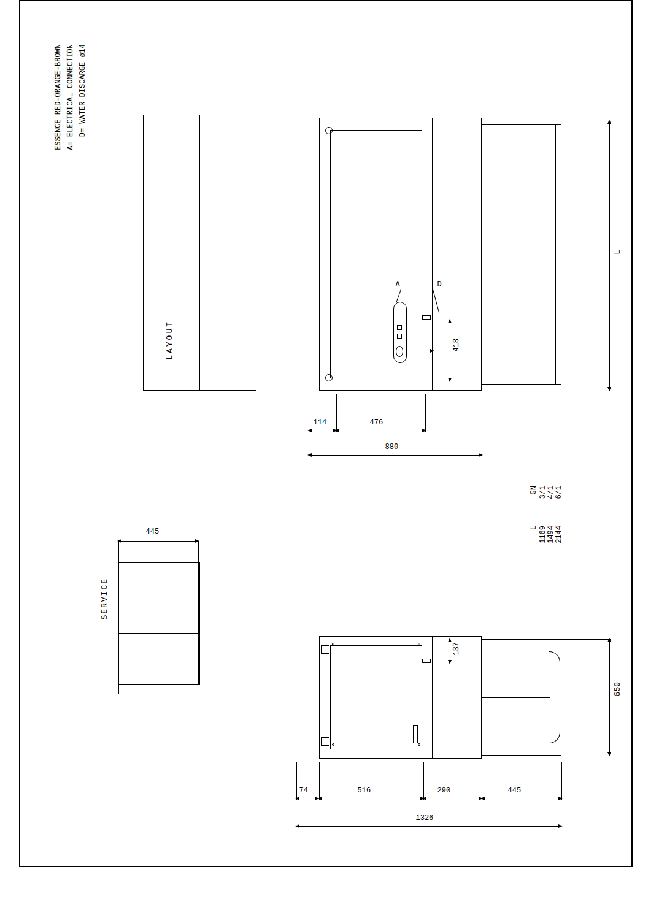LEGEND (rotated text, upper-left)
ESSENCE RED-ORANGE-BROWN
A= ELECTRICAL CONNECTION
D= WATER DISCARGE ø14
LEFT-HAND "LAYOUT" PANEL (top view)
LAYOUT
MAIN UPPER VIEW (front elevation, rotated 90°)
A
D
418
L
114
476
880
GN / L TABLE (rotated, right-hand side)
GN
3/1
4/1
6/1
L
1169
1494
2144
SERVICE VIEW (left, lower)
445
SERVICE
MAIN LOWER VIEW (side elevation, rotated 90°)
137
650
74
516
290
445
1326